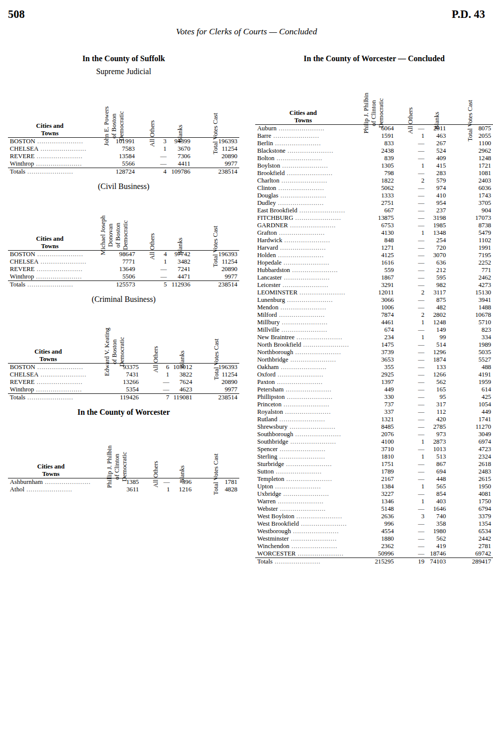508 P.D. 43
Votes for Clerks of Courts — Concluded
In the County of Suffolk
Supreme Judicial
| Cities and Towns | John E. Powers of Boston Democratic | All Others | Blanks | Total Votes Cast |
| --- | --- | --- | --- | --- |
| Boston | 101991 | 3 | 94399 | 196393 |
| Chelsea | 7583 | 1 | 3670 | 11254 |
| Revere | 13584 | — | 7306 | 20890 |
| Winthrop | 5566 | — | 4411 | 9977 |
| Totals | 128724 | 4 | 109786 | 238514 |
(Civil Business)
| Cities and Towns | Michael Joseph Donovan of Boston Democratic | All Others | Blanks | Total Votes Cast |
| --- | --- | --- | --- | --- |
| Boston | 98647 | 4 | 97742 | 196393 |
| Chelsea | 7771 | 1 | 3482 | 11254 |
| Revere | 13649 | — | 7241 | 20890 |
| Winthrop | 5506 | — | 4471 | 9977 |
| Totals | 125573 | 5 | 112936 | 238514 |
(Criminal Business)
| Cities and Towns | Edward V. Keating of Boston Democratic | All Others | Blanks | Total Votes Cast |
| --- | --- | --- | --- | --- |
| Boston | 93375 | 6 | 103012 | 196393 |
| Chelsea | 7431 | 1 | 3822 | 11254 |
| Revere | 13266 | — | 7624 | 20890 |
| Winthrop | 5354 | — | 4623 | 9977 |
| Totals | 119426 | 7 | 119081 | 238514 |
In the County of Worcester
| Cities and Towns | Phillip J. Philbin of Clinton Democratic | All Others | Blanks | Total Votes Cast |
| --- | --- | --- | --- | --- |
| Ashburnham | 1385 | — | 396 | 1781 |
| Athol | 3611 | 1 | 1216 | 4828 |
In the County of Worcester — Concluded
| Cities and Towns | Philip J. Philbin of Clinton Democratic | All Others | Blanks | Total Votes Cast |
| --- | --- | --- | --- | --- |
| Auburn | 6064 | — | 2011 | 8075 |
| Barre | 1591 | 1 | 463 | 2055 |
| Berlin | 833 | — | 267 | 1100 |
| Blackstone | 2438 | — | 524 | 2962 |
| Bolton | 839 | — | 409 | 1248 |
| Boylston | 1305 | 1 | 415 | 1721 |
| Brookfield | 798 | — | 283 | 1081 |
| Charlton | 1822 | 2 | 579 | 2403 |
| Clinton | 5062 | — | 974 | 6036 |
| Douglas | 1333 | — | 410 | 1743 |
| Dudley | 2751 | — | 954 | 3705 |
| East Brookfield | 667 | — | 237 | 904 |
| Fitchburg | 13875 | — | 3198 | 17073 |
| Gardner | 6753 | — | 1985 | 8738 |
| Grafton | 4130 | 1 | 1348 | 5479 |
| Hardwick | 848 | — | 254 | 1102 |
| Harvard | 1271 | — | 720 | 1991 |
| Holden | 4125 | — | 3070 | 7195 |
| Hopedale | 1616 | — | 636 | 2252 |
| Hubbardston | 559 | — | 212 | 771 |
| Lancaster | 1867 | — | 595 | 2462 |
| Leicester | 3291 | — | 982 | 4273 |
| Leominster | 12011 | 2 | 3117 | 15130 |
| Lunenburg | 3066 | — | 875 | 3941 |
| Mendon | 1006 | — | 482 | 1488 |
| Milford | 7874 | 2 | 2802 | 10678 |
| Millbury | 4461 | 1 | 1248 | 5710 |
| Millville | 674 | — | 149 | 823 |
| New Braintree | 234 | 1 | 99 | 334 |
| North Brookfield | 1475 | — | 514 | 1989 |
| Northborough | 3739 | — | 1296 | 5035 |
| Northbridge | 3653 | — | 1874 | 5527 |
| Oakham | 355 | — | 133 | 488 |
| Oxford | 2925 | — | 1266 | 4191 |
| Paxton | 1397 | — | 562 | 1959 |
| Petersham | 449 | — | 165 | 614 |
| Phillipston | 330 | — | 95 | 425 |
| Princeton | 737 | — | 317 | 1054 |
| Royalston | 337 | — | 112 | 449 |
| Rutland | 1321 | — | 420 | 1741 |
| Shrewsbury | 8485 | — | 2785 | 11270 |
| Southborough | 2076 | — | 973 | 3049 |
| Southbridge | 4100 | 1 | 2873 | 6974 |
| Spencer | 3710 | — | 1013 | 4723 |
| Sterling | 1810 | 1 | 513 | 2324 |
| Sturbridge | 1751 | — | 867 | 2618 |
| Sutton | 1789 | — | 694 | 2483 |
| Templeton | 2167 | — | 448 | 2615 |
| Upton | 1384 | 1 | 565 | 1950 |
| Uxbridge | 3227 | — | 854 | 4081 |
| Warren | 1346 | 1 | 403 | 1750 |
| Webster | 5148 | — | 1646 | 6794 |
| West Boylston | 2636 | 3 | 740 | 3379 |
| West Brookfield | 996 | — | 358 | 1354 |
| Westborough | 4554 | — | 1980 | 6534 |
| Westminster | 1880 | — | 562 | 2442 |
| Winchendon | 2362 | — | 419 | 2781 |
| Worcester | 50996 | — | 18746 | 69742 |
| Totals | 215295 | 19 | 74103 | 289417 |